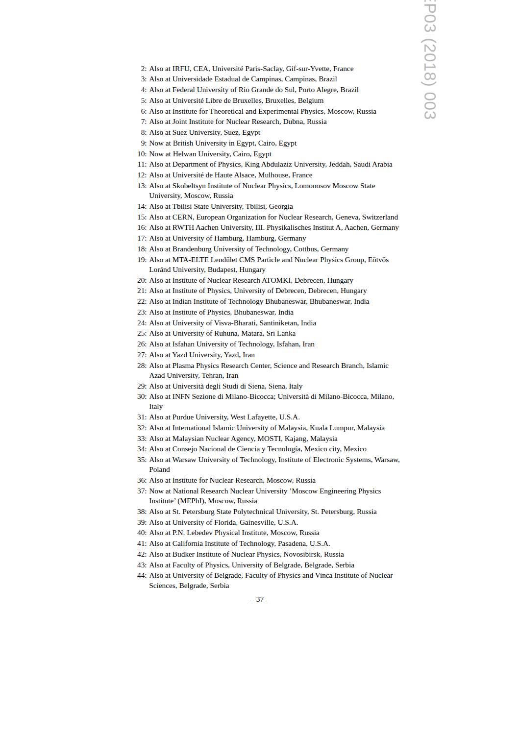JHEP03 (2018) 003
2: Also at IRFU, CEA, Université Paris-Saclay, Gif-sur-Yvette, France
3: Also at Universidade Estadual de Campinas, Campinas, Brazil
4: Also at Federal University of Rio Grande do Sul, Porto Alegre, Brazil
5: Also at Université Libre de Bruxelles, Bruxelles, Belgium
6: Also at Institute for Theoretical and Experimental Physics, Moscow, Russia
7: Also at Joint Institute for Nuclear Research, Dubna, Russia
8: Also at Suez University, Suez, Egypt
9: Now at British University in Egypt, Cairo, Egypt
10: Now at Helwan University, Cairo, Egypt
11: Also at Department of Physics, King Abdulaziz University, Jeddah, Saudi Arabia
12: Also at Université de Haute Alsace, Mulhouse, France
13: Also at Skobeltsyn Institute of Nuclear Physics, Lomonosov Moscow State University, Moscow, Russia
14: Also at Tbilisi State University, Tbilisi, Georgia
15: Also at CERN, European Organization for Nuclear Research, Geneva, Switzerland
16: Also at RWTH Aachen University, III. Physikalisches Institut A, Aachen, Germany
17: Also at University of Hamburg, Hamburg, Germany
18: Also at Brandenburg University of Technology, Cottbus, Germany
19: Also at MTA-ELTE Lendület CMS Particle and Nuclear Physics Group, Eötvös Loránd University, Budapest, Hungary
20: Also at Institute of Nuclear Research ATOMKI, Debrecen, Hungary
21: Also at Institute of Physics, University of Debrecen, Debrecen, Hungary
22: Also at Indian Institute of Technology Bhubaneswar, Bhubaneswar, India
23: Also at Institute of Physics, Bhubaneswar, India
24: Also at University of Visva-Bharati, Santiniketan, India
25: Also at University of Ruhuna, Matara, Sri Lanka
26: Also at Isfahan University of Technology, Isfahan, Iran
27: Also at Yazd University, Yazd, Iran
28: Also at Plasma Physics Research Center, Science and Research Branch, Islamic Azad University, Tehran, Iran
29: Also at Università degli Studi di Siena, Siena, Italy
30: Also at INFN Sezione di Milano-Bicocca; Università di Milano-Bicocca, Milano, Italy
31: Also at Purdue University, West Lafayette, U.S.A.
32: Also at International Islamic University of Malaysia, Kuala Lumpur, Malaysia
33: Also at Malaysian Nuclear Agency, MOSTI, Kajang, Malaysia
34: Also at Consejo Nacional de Ciencia y Tecnología, Mexico city, Mexico
35: Also at Warsaw University of Technology, Institute of Electronic Systems, Warsaw, Poland
36: Also at Institute for Nuclear Research, Moscow, Russia
37: Now at National Research Nuclear University ’Moscow Engineering Physics Institute’ (MEPhI), Moscow, Russia
38: Also at St. Petersburg State Polytechnical University, St. Petersburg, Russia
39: Also at University of Florida, Gainesville, U.S.A.
40: Also at P.N. Lebedev Physical Institute, Moscow, Russia
41: Also at California Institute of Technology, Pasadena, U.S.A.
42: Also at Budker Institute of Nuclear Physics, Novosibirsk, Russia
43: Also at Faculty of Physics, University of Belgrade, Belgrade, Serbia
44: Also at University of Belgrade, Faculty of Physics and Vinca Institute of Nuclear Sciences, Belgrade, Serbia
– 37 –